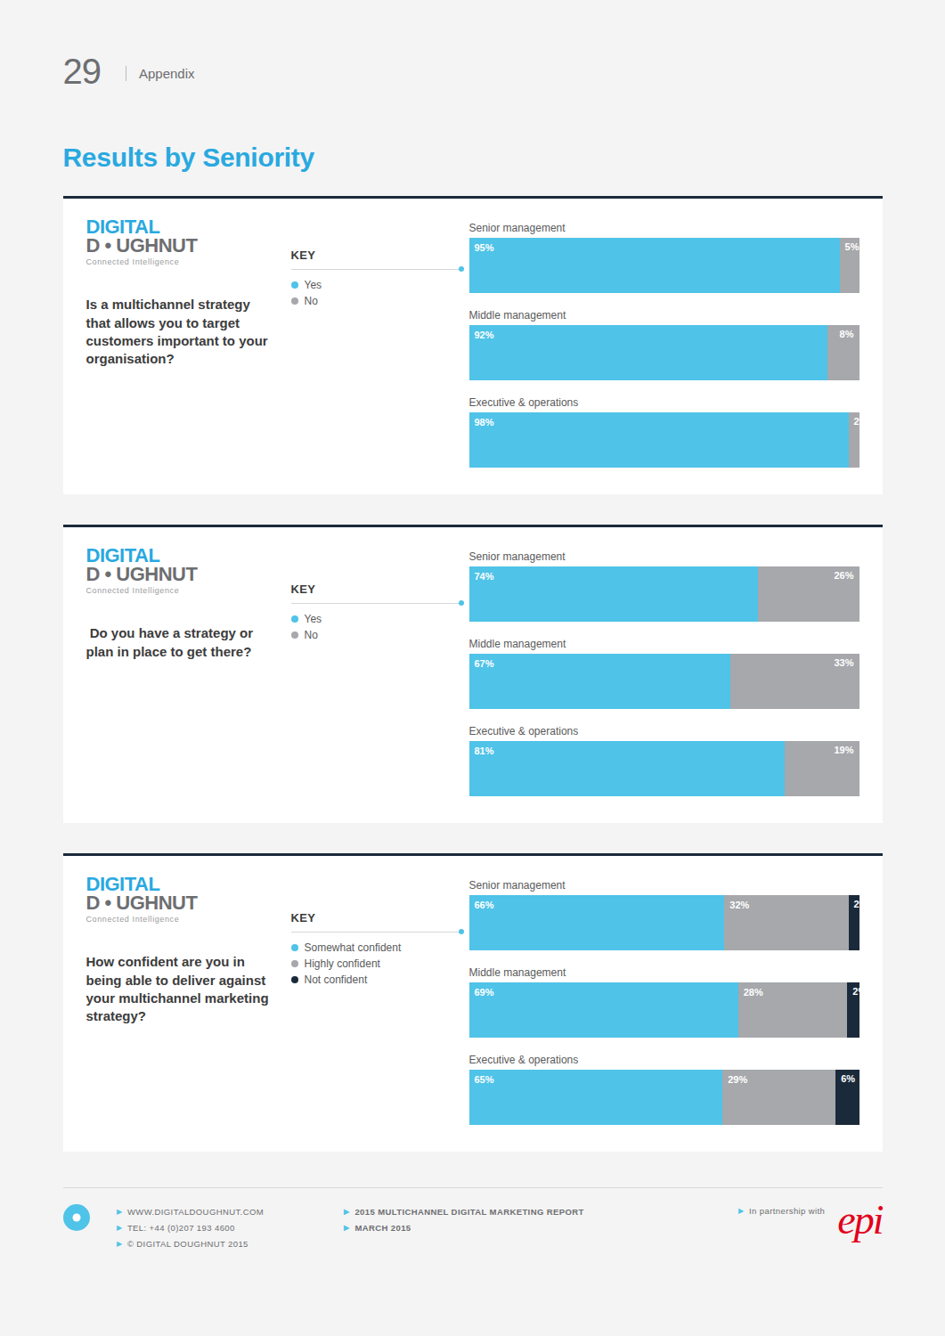29
Appendix
Results by Seniority
DIGITAL D • UGHNUT Connected Intelligence
KEY
Yes
No
Is a multichannel strategy that allows you to target customers important to your organisation?
Senior management
95%
5%
Middle management
92%
8%
Executive & operations
98%
2%
DIGITAL D • UGHNUT Connected Intelligence
KEY
Yes
No
Do you have a strategy or plan in place to get there?
Senior management
74%
26%
Middle management
67%
33%
Executive & operations
81%
19%
DIGITAL D • UGHNUT Connected Intelligence
KEY
Somewhat confident
Highly confident
Not confident
How confident are you in being able to deliver against your multichannel marketing strategy?
Senior management
66%
32%
2%
Middle management
69%
28%
2%
Executive & operations
65%
29%
6%
▶WWW.DIGITALDOUGHNUT.COM
▶TEL: +44 (0)207 193 4600
▶© DIGITAL DOUGHNUT 2015
▶2015 MULTICHANNEL DIGITAL MARKETING REPORT
▶MARCH 2015
▶In partnership with
epi